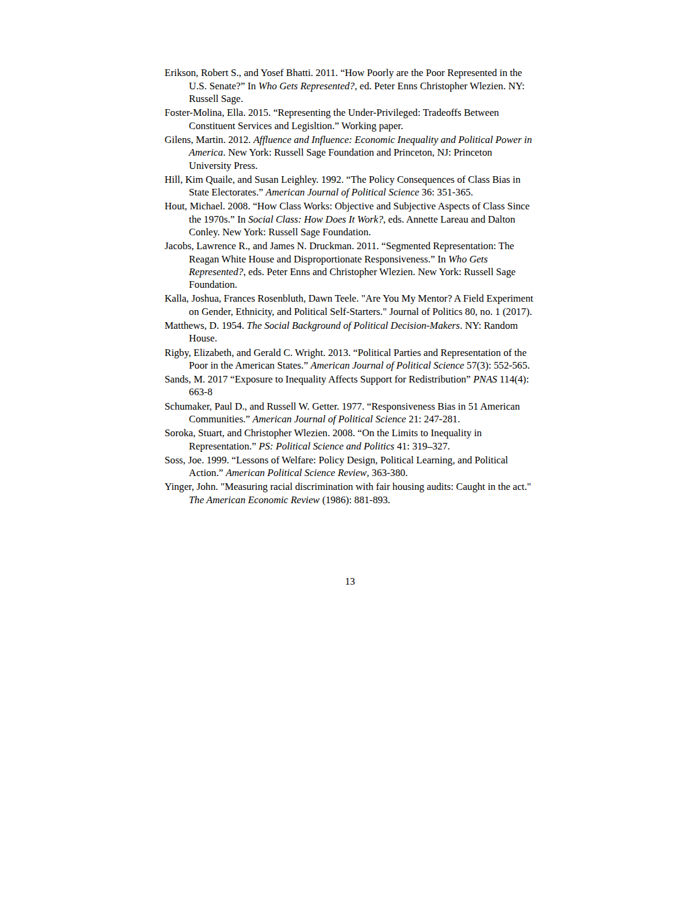Erikson, Robert S., and Yosef Bhatti. 2011. “How Poorly are the Poor Represented in the U.S. Senate?” In Who Gets Represented?, ed. Peter Enns Christopher Wlezien. NY: Russell Sage.
Foster-Molina, Ella. 2015. “Representing the Under-Privileged: Tradeoffs Between Constituent Services and Legisltion.” Working paper.
Gilens, Martin. 2012. Affluence and Influence: Economic Inequality and Political Power in America. New York: Russell Sage Foundation and Princeton, NJ: Princeton University Press.
Hill, Kim Quaile, and Susan Leighley. 1992. “The Policy Consequences of Class Bias in State Electorates.” American Journal of Political Science 36: 351-365.
Hout, Michael. 2008. “How Class Works: Objective and Subjective Aspects of Class Since the 1970s.” In Social Class: How Does It Work?, eds. Annette Lareau and Dalton Conley. New York: Russell Sage Foundation.
Jacobs, Lawrence R., and James N. Druckman. 2011. “Segmented Representation: The Reagan White House and Disproportionate Responsiveness.” In Who Gets Represented?, eds. Peter Enns and Christopher Wlezien. New York: Russell Sage Foundation.
Kalla, Joshua, Frances Rosenbluth, Dawn Teele. "Are You My Mentor? A Field Experiment on Gender, Ethnicity, and Political Self-Starters." Journal of Politics 80, no. 1 (2017).
Matthews, D. 1954. The Social Background of Political Decision-Makers. NY: Random House.
Rigby, Elizabeth, and Gerald C. Wright. 2013. “Political Parties and Representation of the Poor in the American States.” American Journal of Political Science 57(3): 552-565.
Sands, M. 2017 “Exposure to Inequality Affects Support for Redistribution” PNAS 114(4): 663-8
Schumaker, Paul D., and Russell W. Getter. 1977. “Responsiveness Bias in 51 American Communities.” American Journal of Political Science 21: 247-281.
Soroka, Stuart, and Christopher Wlezien. 2008. “On the Limits to Inequality in Representation.” PS: Political Science and Politics 41: 319–327.
Soss, Joe. 1999. “Lessons of Welfare: Policy Design, Political Learning, and Political Action.” American Political Science Review, 363-380.
Yinger, John. "Measuring racial discrimination with fair housing audits: Caught in the act." The American Economic Review (1986): 881-893.
13